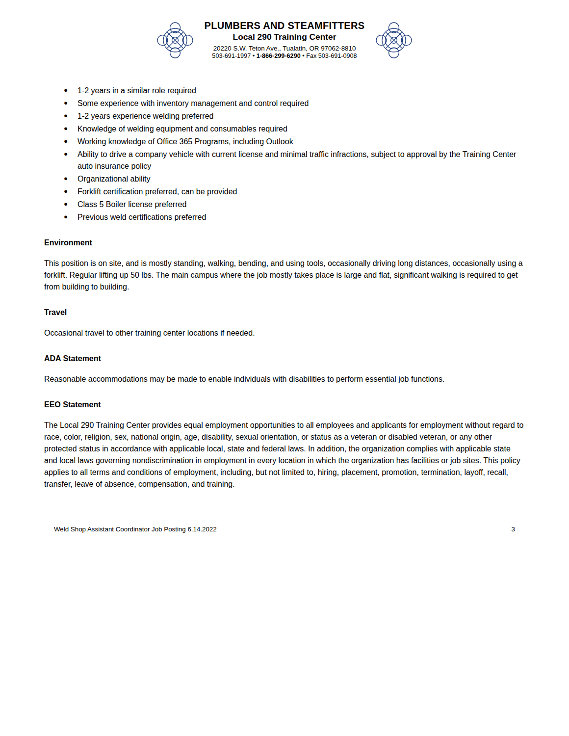PLUMBERS AND STEAMFITTERS
Local 290 Training Center
20220 S.W. Teton Ave., Tualatin, OR 97062-8810
503-691-1997 • 1-866-299-6290 • Fax 503-691-0908
1-2 years in a similar role required
Some experience with inventory management and control required
1-2 years experience welding preferred
Knowledge of welding equipment and consumables required
Working knowledge of Office 365 Programs, including Outlook
Ability to drive a company vehicle with current license and minimal traffic infractions, subject to approval by the Training Center auto insurance policy
Organizational ability
Forklift certification preferred, can be provided
Class 5 Boiler license preferred
Previous weld certifications preferred
Environment
This position is on site, and is mostly standing, walking, bending, and using tools, occasionally driving long distances, occasionally using a forklift. Regular lifting up 50 lbs. The main campus where the job mostly takes place is large and flat, significant walking is required to get from building to building.
Travel
Occasional travel to other training center locations if needed.
ADA Statement
Reasonable accommodations may be made to enable individuals with disabilities to perform essential job functions.
EEO Statement
The Local 290 Training Center provides equal employment opportunities to all employees and applicants for employment without regard to race, color, religion, sex, national origin, age, disability, sexual orientation, or status as a veteran or disabled veteran, or any other protected status in accordance with applicable local, state and federal laws. In addition, the organization complies with applicable state and local laws governing nondiscrimination in employment in every location in which the organization has facilities or job sites. This policy applies to all terms and conditions of employment, including, but not limited to, hiring, placement, promotion, termination, layoff, recall, transfer, leave of absence, compensation, and training.
Weld Shop Assistant Coordinator Job Posting 6.14.2022 3